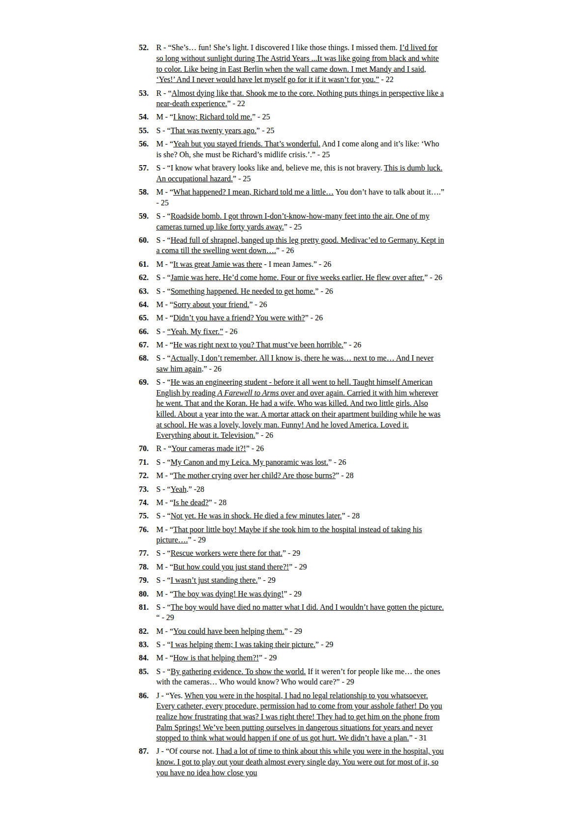R - “She’s… fun! She’s light. I discovered I like those things. I missed them. I’d lived for so long without sunlight during The Astrid Years ...It was like going from black and white to color. Like being in East Berlin when the wall came down. I met Mandy and I said, ‘Yes!’ And I never would have let myself go for it if it wasn’t for you.” - 22
R - “Almost dying like that. Shook me to the core. Nothing puts things in perspective like a near-death experience.” - 22
M - “I know; Richard told me.” - 25
S - “That was twenty years ago.” - 25
M - “Yeah but you stayed friends. That’s wonderful. And I come along and it’s like: ‘Who is she? Oh, she must be Richard’s midlife crisis.’.” - 25
S - “I know what bravery looks like and, believe me, this is not bravery. This is dumb luck. An occupational hazard.” - 25
M - “What happened? I mean, Richard told me a little… You don’t have to talk about it….” - 25
S - “Roadside bomb. I got thrown I-don’t-know-how-many feet into the air. One of my cameras turned up like forty yards away.” - 25
S - “Head full of shrapnel, banged up this leg pretty good. Medivac’ed to Germany. Kept in a coma till the swelling went down….” - 26
M - “It was great Jamie was there - I mean James.” - 26
S - “Jamie was here. He’d come home. Four or five weeks earlier. He flew over after.” - 26
S - “Something happened. He needed to get home.” - 26
M - “Sorry about your friend.” - 26
M - “Didn’t you have a friend? You were with?” - 26
S - “Yeah. My fixer.” - 26
M - “He was right next to you? That must’ve been horrible.” - 26
S - “Actually, I don’t remember. All I know is, there he was… next to me… And I never saw him again.” - 26
S - “He was an engineering student - before it all went to hell. Taught himself American English by reading A Farewell to Arms over and over again. Carried it with him wherever he went. That and the Koran. He had a wife. Who was killed. And two little girls. Also killed. About a year into the war. A mortar attack on their apartment building while he was at school. He was a lovely, lovely man. Funny! And he loved America. Loved it. Everything about it. Television.” - 26
R - “Your cameras made it?!” - 26
S - “My Canon and my Leica. My panoramic was lost.” - 26
M - “The mother crying over her child? Are those burns?” - 28
S - “Yeah.” -28
M - “Is he dead?” - 28
S - “Not yet. He was in shock. He died a few minutes later.” - 28
M - “That poor little boy! Maybe if she took him to the hospital instead of taking his picture….” - 29
S - “Rescue workers were there for that.” - 29
M - “But how could you just stand there?!” - 29
S - “I wasn’t just standing there.” - 29
M - “The boy was dying! He was dying!” - 29
S - “The boy would have died no matter what I did. And I wouldn’t have gotten the picture. “ - 29
M - “You could have been helping them.” - 29
S - “I was helping them; I was taking their picture.” - 29
M - “How is that helping them?!” - 29
S - “By gathering evidence. To show the world. If it weren’t for people like me… the ones with the cameras… Who would know? Who would care?” - 29
J - “Yes. When you were in the hospital, I had no legal relationship to you whatsoever. Every catheter, every procedure, permission had to come from your asshole father! Do you realize how frustrating that was? I was right there! They had to get him on the phone from Palm Springs! We’ve been putting ourselves in dangerous situations for years and never stopped to think what would happen if one of us got hurt. We didn’t have a plan.” - 31
J - “Of course not. I had a lot of time to think about this while you were in the hospital, you know. I got to play out your death almost every single day. You were out for most of it, so you have no idea how close you